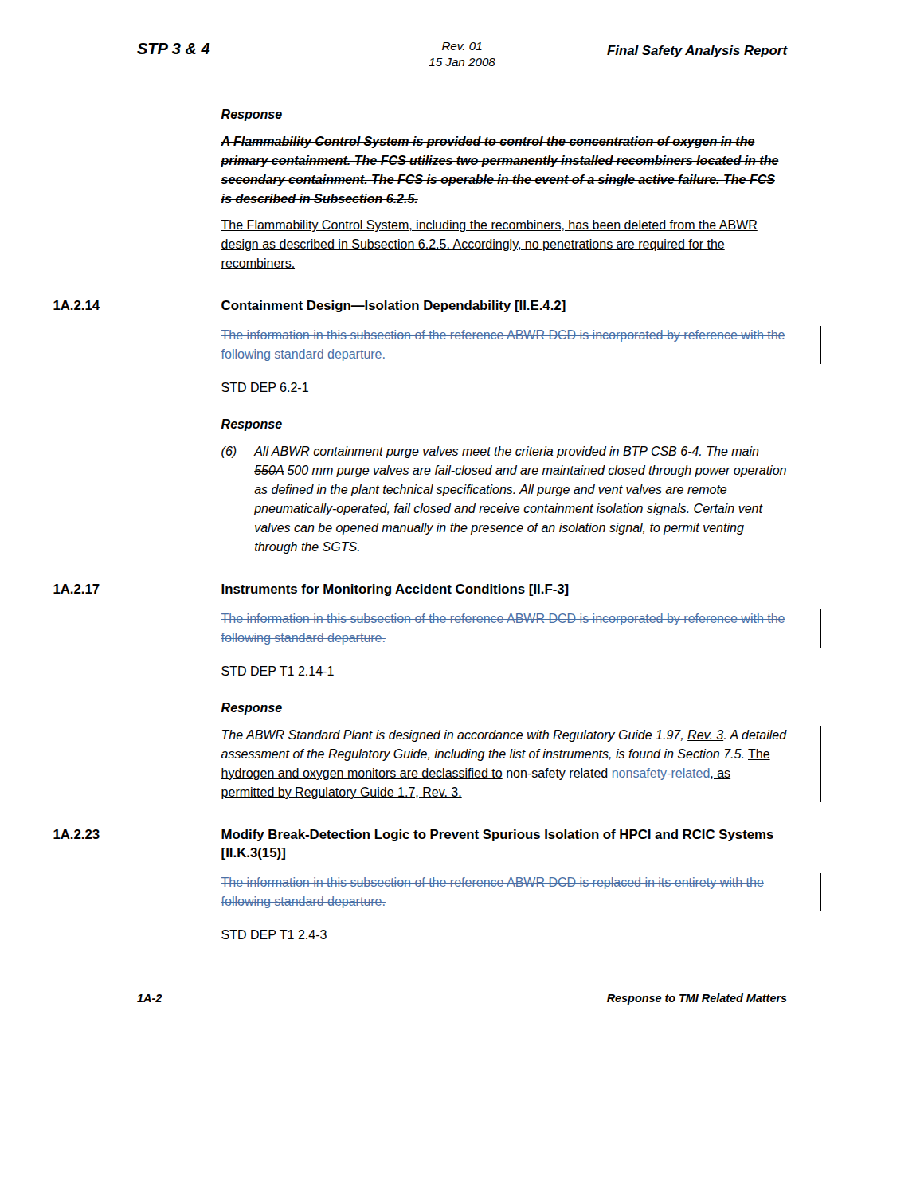Rev. 01
15 Jan 2008
STP 3 & 4
Final Safety Analysis Report
Response
A Flammability Control System is provided to control the concentration of oxygen in the primary containment. The FCS utilizes two permanently installed recombiners located in the secondary containment. The FCS is operable in the event of a single active failure. The FCS is described in Subsection 6.2.5.
The Flammability Control System, including the recombiners, has been deleted from the ABWR design as described in Subsection 6.2.5. Accordingly, no penetrations are required for the recombiners.
1A.2.14 Containment Design—Isolation Dependability [II.E.4.2]
The information in this subsection of the reference ABWR DCD is incorporated by reference with the following standard departure.
STD DEP 6.2-1
Response
(6)
All ABWR containment purge valves meet the criteria provided in BTP CSB 6-4. The main 550A 500 mm purge valves are fail-closed and are maintained closed through power operation as defined in the plant technical specifications. All purge and vent valves are remote pneumatically-operated, fail closed and receive containment isolation signals. Certain vent valves can be opened manually in the presence of an isolation signal, to permit venting through the SGTS.
1A.2.17 Instruments for Monitoring Accident Conditions [II.F-3]
The information in this subsection of the reference ABWR DCD is incorporated by reference with the following standard departure.
STD DEP T1 2.14-1
Response
The ABWR Standard Plant is designed in accordance with Regulatory Guide 1.97, Rev. 3. A detailed assessment of the Regulatory Guide, including the list of instruments, is found in Section 7.5. The hydrogen and oxygen monitors are declassified to non-safety related nonsafety-related, as permitted by Regulatory Guide 1.7, Rev. 3.
1A.2.23 Modify Break-Detection Logic to Prevent Spurious Isolation of HPCI and RCIC Systems [II.K.3(15)]
The information in this subsection of the reference ABWR DCD is replaced in its entirety with the following standard departure.
STD DEP T1 2.4-3
1A-2
Response to TMI Related Matters